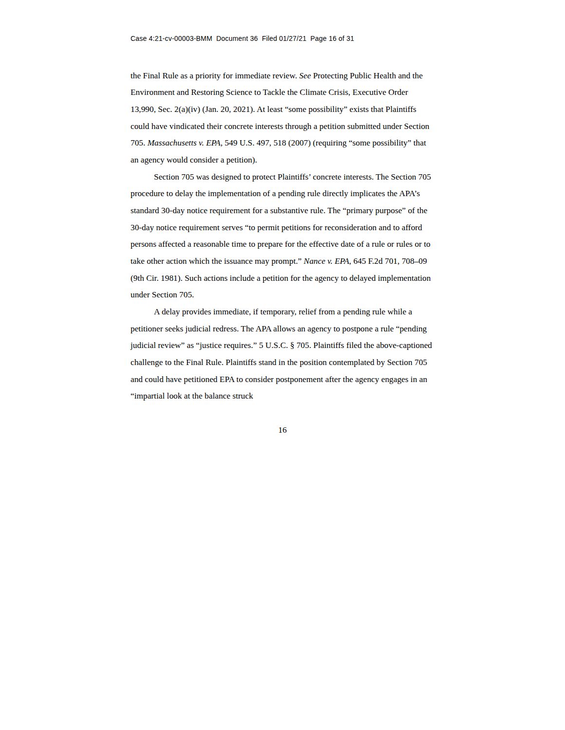Case 4:21-cv-00003-BMM Document 36 Filed 01/27/21 Page 16 of 31
the Final Rule as a priority for immediate review. See Protecting Public Health and the Environment and Restoring Science to Tackle the Climate Crisis, Executive Order 13,990, Sec. 2(a)(iv) (Jan. 20, 2021). At least “some possibility” exists that Plaintiffs could have vindicated their concrete interests through a petition submitted under Section 705. Massachusetts v. EPA, 549 U.S. 497, 518 (2007) (requiring “some possibility” that an agency would consider a petition).
Section 705 was designed to protect Plaintiffs’ concrete interests. The Section 705 procedure to delay the implementation of a pending rule directly implicates the APA’s standard 30-day notice requirement for a substantive rule. The “primary purpose” of the 30-day notice requirement serves “to permit petitions for reconsideration and to afford persons affected a reasonable time to prepare for the effective date of a rule or rules or to take other action which the issuance may prompt.” Nance v. EPA, 645 F.2d 701, 708–09 (9th Cir. 1981). Such actions include a petition for the agency to delayed implementation under Section 705.
A delay provides immediate, if temporary, relief from a pending rule while a petitioner seeks judicial redress. The APA allows an agency to postpone a rule “pending judicial review” as “justice requires.” 5 U.S.C. § 705. Plaintiffs filed the above-captioned challenge to the Final Rule. Plaintiffs stand in the position contemplated by Section 705 and could have petitioned EPA to consider postponement after the agency engages in an “impartial look at the balance struck
16